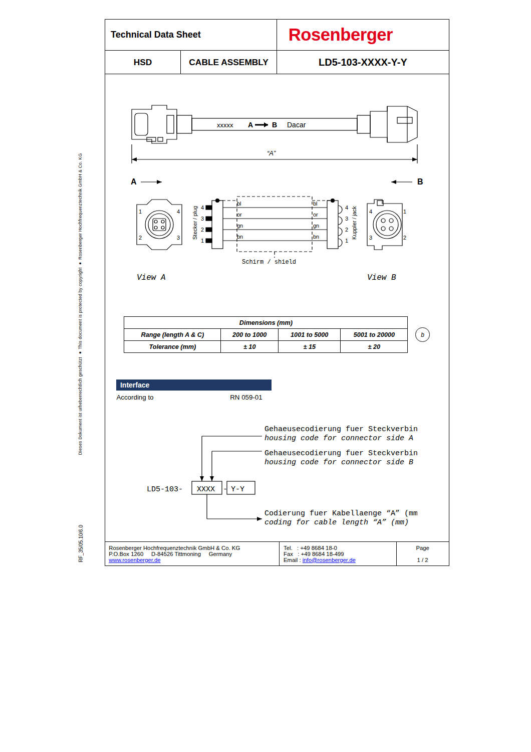Dieses Dokument ist urheberrechtlich geschützt ● This document is protected by copyright ● Rosenberger Hochfrequenztechnik GmbH & Co. KG
RF_35/05.10/6.0
| Technical Data Sheet | Rosenberger |
| HSD | CABLE ASSEMBLY | LD5-103-XXXX-Y-Y |
xxxxx A B Dacar “A” A B 1 4 2 3 4 1 3 2 4 3 2 1 4 3 2 1 bl or gn bn bl or gn bn Stecker / plug Kuppler / jack Schirm / shield View A View B
| Dimensions (mm) |
| Range (length A & C) | 200 to 1000 | 1001 to 5000 | 5001 to 20000 |
| Tolerance (mm) | ± 10 | ± 15 | ± 20 |
b
Interface
According to RN 059-01
LD5-103- XXXX Y-Y - Gehaeusecodierung fuer Steckverbinder Seite A housing code for connector side A Gehaeusecodierung fuer Steckverbinder Seite B housing code for connector side B Codierung fuer Kabellaenge “A” (mm) coding for cable length “A” (mm)
| Rosenberger Hochfrequenztechnik GmbH & Co. KG P.O.Box 1260 D-84526 Tittmoning Germany www.rosenberger.de | Tel. : +49 8684 18-0 Fax : +49 8684 18-499 Email : info@rosenberger.de | Page 1 / 2 |